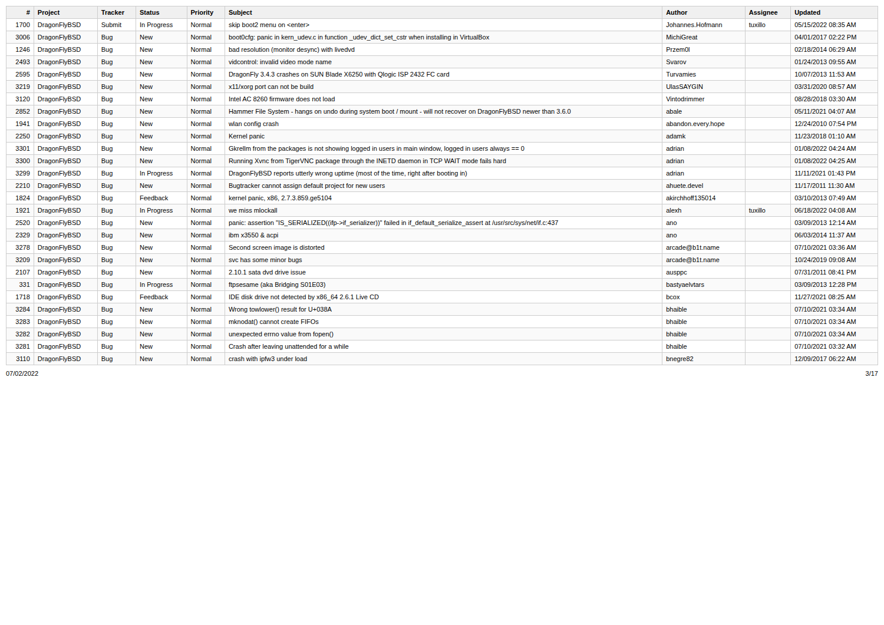| # | Project | Tracker | Status | Priority | Subject | Author | Assignee | Updated |
| --- | --- | --- | --- | --- | --- | --- | --- | --- |
| 1700 | DragonFlyBSD | Submit | In Progress | Normal | skip boot2 menu on <enter> | Johannes.Hofmann | tuxillo | 05/15/2022 08:35 AM |
| 3006 | DragonFlyBSD | Bug | New | Normal | boot0cfg: panic in kern_udev.c in function _udev_dict_set_cstr when installing in VirtualBox | MichiGreat | | 04/01/2017 02:22 PM |
| 1246 | DragonFlyBSD | Bug | New | Normal | bad resolution (monitor desync) with livedvd | Przem0l | | 02/18/2014 06:29 AM |
| 2493 | DragonFlyBSD | Bug | New | Normal | vidcontrol: invalid video mode name | Svarov | | 01/24/2013 09:55 AM |
| 2595 | DragonFlyBSD | Bug | New | Normal | DragonFly 3.4.3 crashes on SUN Blade X6250 with Qlogic ISP 2432 FC card | Turvamies | | 10/07/2013 11:53 AM |
| 3219 | DragonFlyBSD | Bug | New | Normal | x11/xorg port can not be build | UlasSAYGIN | | 03/31/2020 08:57 AM |
| 3120 | DragonFlyBSD | Bug | New | Normal | Intel AC 8260 firmware does not load | Vintodrimmer | | 08/28/2018 03:30 AM |
| 2852 | DragonFlyBSD | Bug | New | Normal | Hammer File System - hangs on undo during system boot / mount - will not recover on DragonFlyBSD newer than 3.6.0 | abale | | 05/11/2021 04:07 AM |
| 1941 | DragonFlyBSD | Bug | New | Normal | wlan config crash | abandon.every.hope | | 12/24/2010 07:54 PM |
| 2250 | DragonFlyBSD | Bug | New | Normal | Kernel panic | adamk | | 11/23/2018 01:10 AM |
| 3301 | DragonFlyBSD | Bug | New | Normal | Gkrellm from the packages is not showing logged in users in main window, logged in users always == 0 | adrian | | 01/08/2022 04:24 AM |
| 3300 | DragonFlyBSD | Bug | New | Normal | Running Xvnc from TigerVNC package through the INETD daemon in TCP WAIT mode fails hard | adrian | | 01/08/2022 04:25 AM |
| 3299 | DragonFlyBSD | Bug | In Progress | Normal | DragonFlyBSD reports utterly wrong uptime (most of the time, right after booting in) | adrian | | 11/11/2021 01:43 PM |
| 2210 | DragonFlyBSD | Bug | New | Normal | Bugtracker cannot assign default project for new users | ahuete.devel | | 11/17/2011 11:30 AM |
| 1824 | DragonFlyBSD | Bug | Feedback | Normal | kernel panic, x86, 2.7.3.859.ge5104 | akirchhoff135014 | | 03/10/2013 07:49 AM |
| 1921 | DragonFlyBSD | Bug | In Progress | Normal | we miss mlockall | alexh | tuxillo | 06/18/2022 04:08 AM |
| 2520 | DragonFlyBSD | Bug | New | Normal | panic: assertion "IS_SERIALIZED((ifp->if_serializer))" failed in if_default_serialize_assert at /usr/src/sys/net/if.c:437 | ano | | 03/09/2013 12:14 AM |
| 2329 | DragonFlyBSD | Bug | New | Normal | ibm x3550 & acpi | ano | | 06/03/2014 11:37 AM |
| 3278 | DragonFlyBSD | Bug | New | Normal | Second screen image is distorted | arcade@b1t.name | | 07/10/2021 03:36 AM |
| 3209 | DragonFlyBSD | Bug | New | Normal | svc has some minor bugs | arcade@b1t.name | | 10/24/2019 09:08 AM |
| 2107 | DragonFlyBSD | Bug | New | Normal | 2.10.1 sata dvd drive issue | ausppc | | 07/31/2011 08:41 PM |
| 331 | DragonFlyBSD | Bug | In Progress | Normal | ftpsesame (aka Bridging S01E03) | bastyaelvtars | | 03/09/2013 12:28 PM |
| 1718 | DragonFlyBSD | Bug | Feedback | Normal | IDE disk drive not detected by x86_64 2.6.1 Live CD | bcox | | 11/27/2021 08:25 AM |
| 3284 | DragonFlyBSD | Bug | New | Normal | Wrong towlower() result for U+038A | bhaible | | 07/10/2021 03:34 AM |
| 3283 | DragonFlyBSD | Bug | New | Normal | mknodat() cannot create FIFOs | bhaible | | 07/10/2021 03:34 AM |
| 3282 | DragonFlyBSD | Bug | New | Normal | unexpected errno value from fopen() | bhaible | | 07/10/2021 03:34 AM |
| 3281 | DragonFlyBSD | Bug | New | Normal | Crash after leaving unattended for a while | bhaible | | 07/10/2021 03:32 AM |
| 3110 | DragonFlyBSD | Bug | New | Normal | crash with ipfw3 under load | bnegre82 | | 12/09/2017 06:22 AM |
07/02/2022 3/17